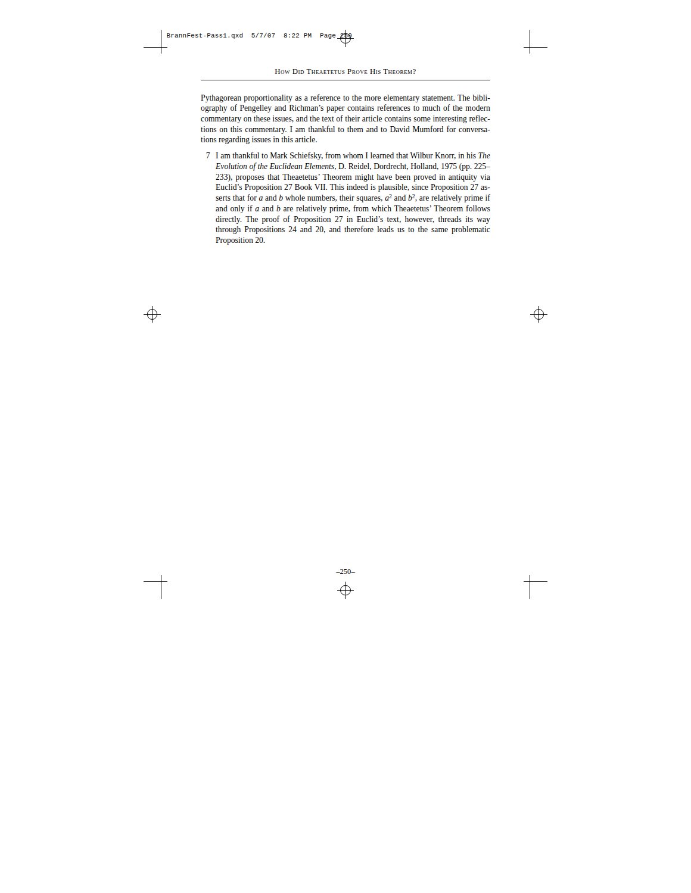BrannFest-Pass1.qxd 5/7/07 8:22 PM Page 250
How Did Theaetetus Prove His Theorem?
Pythagorean proportionality as a reference to the more elementary statement. The bibliography of Pengelley and Richman’s paper contains references to much of the modern commentary on these issues, and the text of their article contains some interesting reflections on this commentary. I am thankful to them and to David Mumford for conversations regarding issues in this article.
7 I am thankful to Mark Schiefsky, from whom I learned that Wilbur Knorr, in his The Evolution of the Euclidean Elements, D. Reidel, Dordrecht, Holland, 1975 (pp. 225–233), proposes that Theaetetus’ Theorem might have been proved in antiquity via Euclid’s Proposition 27 Book VII. This indeed is plausible, since Proposition 27 asserts that for a and b whole numbers, their squares, a2 and b2, are relatively prime if and only if a and b are relatively prime, from which Theaetetus’ Theorem follows directly. The proof of Proposition 27 in Euclid’s text, however, threads its way through Propositions 24 and 20, and therefore leads us to the same problematic Proposition 20.
–250–